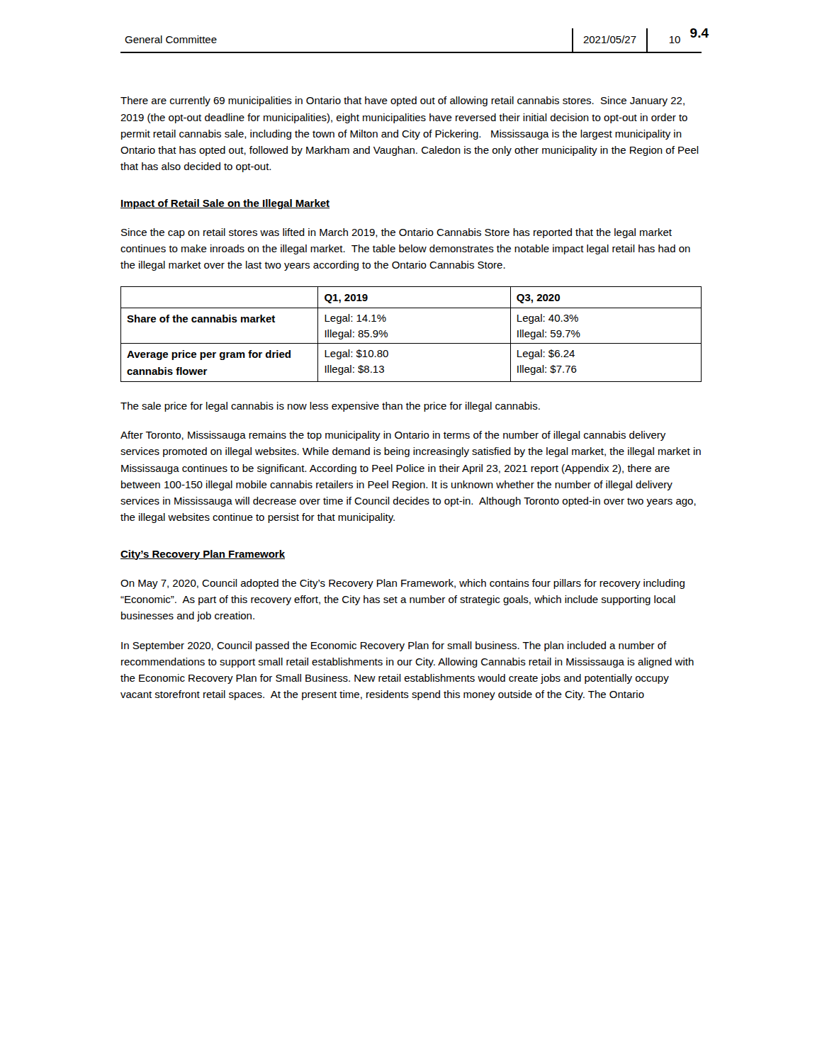9.4
General Committee
2021/05/27
10
There are currently 69 municipalities in Ontario that have opted out of allowing retail cannabis stores. Since January 22, 2019 (the opt-out deadline for municipalities), eight municipalities have reversed their initial decision to opt-out in order to permit retail cannabis sale, including the town of Milton and City of Pickering. Mississauga is the largest municipality in Ontario that has opted out, followed by Markham and Vaughan. Caledon is the only other municipality in the Region of Peel that has also decided to opt-out.
Impact of Retail Sale on the Illegal Market
Since the cap on retail stores was lifted in March 2019, the Ontario Cannabis Store has reported that the legal market continues to make inroads on the illegal market. The table below demonstrates the notable impact legal retail has had on the illegal market over the last two years according to the Ontario Cannabis Store.
| | Q1, 2019 | Q3, 2020 |
| Share of the cannabis market | Legal: 14.1% Illegal: 85.9% | Legal: 40.3% Illegal: 59.7% |
| Average price per gram for dried cannabis flower | Legal: $10.80 Illegal: $8.13 | Legal: $6.24 Illegal: $7.76 |
The sale price for legal cannabis is now less expensive than the price for illegal cannabis.
After Toronto, Mississauga remains the top municipality in Ontario in terms of the number of illegal cannabis delivery services promoted on illegal websites. While demand is being increasingly satisfied by the legal market, the illegal market in Mississauga continues to be significant. According to Peel Police in their April 23, 2021 report (Appendix 2), there are between 100-150 illegal mobile cannabis retailers in Peel Region. It is unknown whether the number of illegal delivery services in Mississauga will decrease over time if Council decides to opt-in. Although Toronto opted-in over two years ago, the illegal websites continue to persist for that municipality.
City’s Recovery Plan Framework
On May 7, 2020, Council adopted the City’s Recovery Plan Framework, which contains four pillars for recovery including “Economic”. As part of this recovery effort, the City has set a number of strategic goals, which include supporting local businesses and job creation.
In September 2020, Council passed the Economic Recovery Plan for small business. The plan included a number of recommendations to support small retail establishments in our City. Allowing Cannabis retail in Mississauga is aligned with the Economic Recovery Plan for Small Business. New retail establishments would create jobs and potentially occupy vacant storefront retail spaces. At the present time, residents spend this money outside of the City. The Ontario